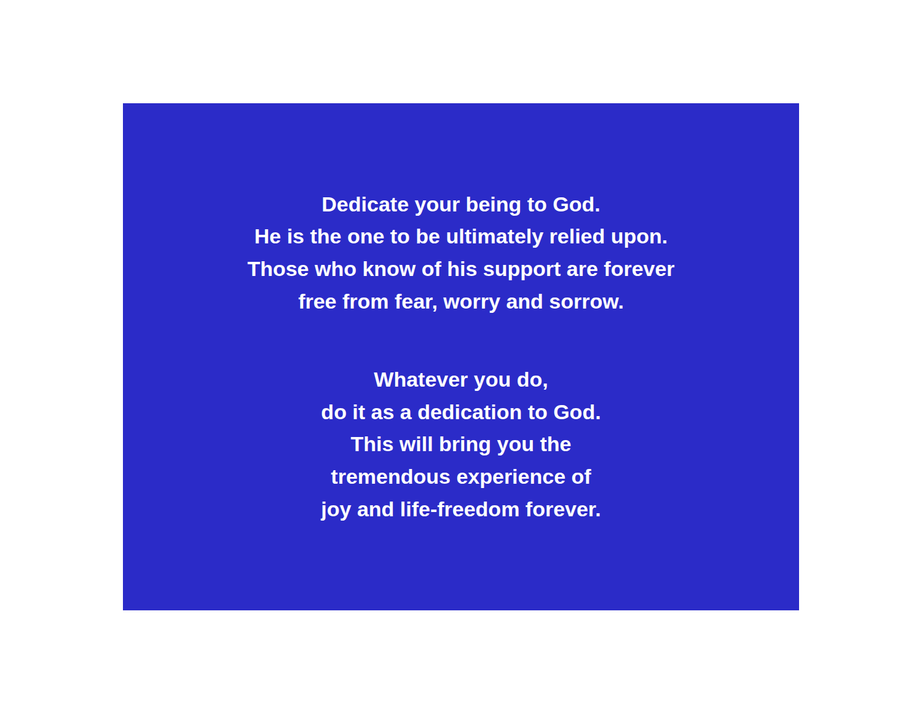Dedicate your being to God.
He is the one to be ultimately relied upon.
Those who know of his support are forever
free from fear, worry and sorrow.
Whatever you do,
do it as a dedication to God.
This will bring you the
tremendous experience of
joy and life-freedom forever.